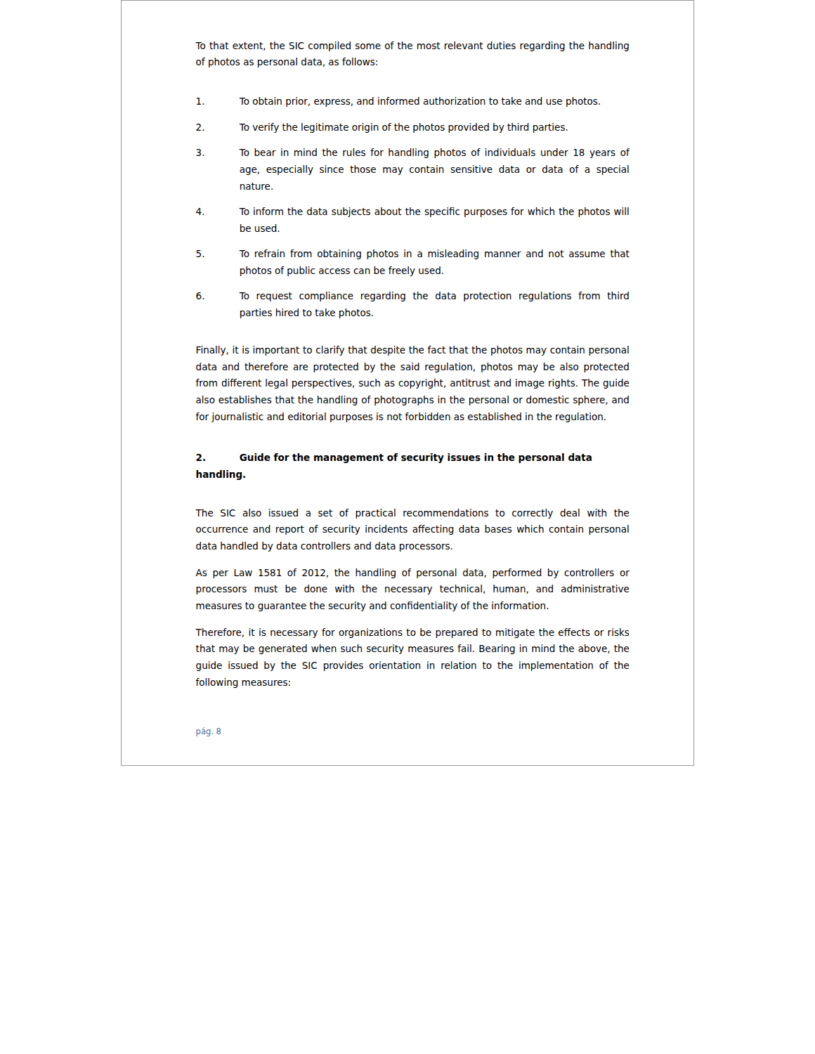To that extent, the SIC compiled some of the most relevant duties regarding the handling of photos as personal data, as follows:
1. To obtain prior, express, and informed authorization to take and use photos.
2. To verify the legitimate origin of the photos provided by third parties.
3. To bear in mind the rules for handling photos of individuals under 18 years of age, especially since those may contain sensitive data or data of a special nature.
4. To inform the data subjects about the specific purposes for which the photos will be used.
5. To refrain from obtaining photos in a misleading manner and not assume that photos of public access can be freely used.
6. To request compliance regarding the data protection regulations from third parties hired to take photos.
Finally, it is important to clarify that despite the fact that the photos may contain personal data and therefore are protected by the said regulation, photos may be also protected from different legal perspectives, such as copyright, antitrust and image rights. The guide also establishes that the handling of photographs in the personal or domestic sphere, and for journalistic and editorial purposes is not forbidden as established in the regulation.
2. Guide for the management of security issues in the personal data handling.
The SIC also issued a set of practical recommendations to correctly deal with the occurrence and report of security incidents affecting data bases which contain personal data handled by data controllers and data processors.
As per Law 1581 of 2012, the handling of personal data, performed by controllers or processors must be done with the necessary technical, human, and administrative measures to guarantee the security and confidentiality of the information.
Therefore, it is necessary for organizations to be prepared to mitigate the effects or risks that may be generated when such security measures fail. Bearing in mind the above, the guide issued by the SIC provides orientation in relation to the implementation of the following measures:
pág. 8